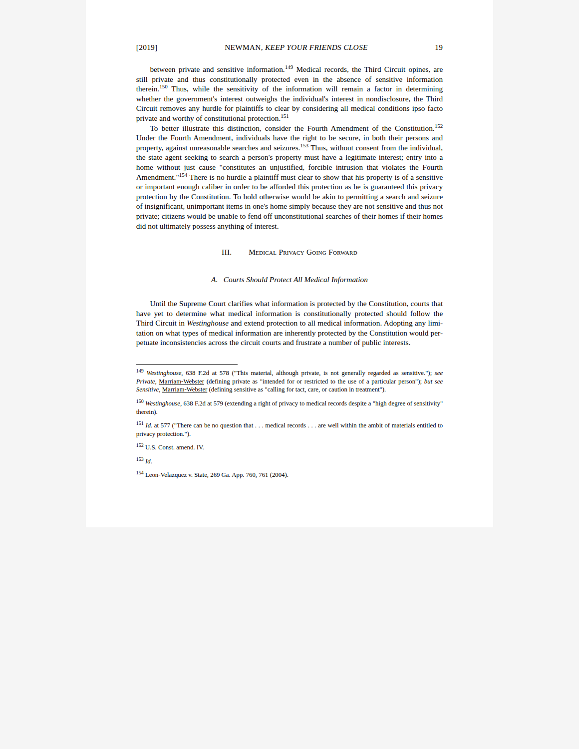[2019] NEWMAN, KEEP YOUR FRIENDS CLOSE 19
between private and sensitive information.149 Medical records, the Third Circuit opines, are still private and thus constitutionally protected even in the absence of sensitive information therein.150 Thus, while the sensitivity of the information will remain a factor in determining whether the government's interest outweighs the individual's interest in nondisclosure, the Third Circuit removes any hurdle for plaintiffs to clear by considering all medical conditions ipso facto private and worthy of constitutional protection.151
To better illustrate this distinction, consider the Fourth Amendment of the Constitution.152 Under the Fourth Amendment, individuals have the right to be secure, in both their persons and property, against unreasonable searches and seizures.153 Thus, without consent from the individual, the state agent seeking to search a person's property must have a legitimate interest; entry into a home without just cause "constitutes an unjustified, forcible intrusion that violates the Fourth Amendment."154 There is no hurdle a plaintiff must clear to show that his property is of a sensitive or important enough caliber in order to be afforded this protection as he is guaranteed this privacy protection by the Constitution. To hold otherwise would be akin to permitting a search and seizure of insignificant, unimportant items in one's home simply because they are not sensitive and thus not private; citizens would be unable to fend off unconstitutional searches of their homes if their homes did not ultimately possess anything of interest.
III. Medical Privacy Going Forward
A. Courts Should Protect All Medical Information
Until the Supreme Court clarifies what information is protected by the Constitution, courts that have yet to determine what medical information is constitutionally protected should follow the Third Circuit in Westinghouse and extend protection to all medical information. Adopting any limitation on what types of medical information are inherently protected by the Constitution would perpetuate inconsistencies across the circuit courts and frustrate a number of public interests.
149 Westinghouse, 638 F.2d at 578 ("This material, although private, is not generally regarded as sensitive."); see Private, Marriam-Webster (defining private as "intended for or restricted to the use of a particular person"); but see Sensitive, Marriam-Webster (defining sensitive as "calling for tact, care, or caution in treatment").
150 Westinghouse, 638 F.2d at 579 (extending a right of privacy to medical records despite a "high degree of sensitivity" therein).
151 Id. at 577 ("There can be no question that . . . medical records . . . are well within the ambit of materials entitled to privacy protection.").
152 U.S. Const. amend. IV.
153 Id.
154 Leon-Velazquez v. State, 269 Ga. App. 760, 761 (2004).